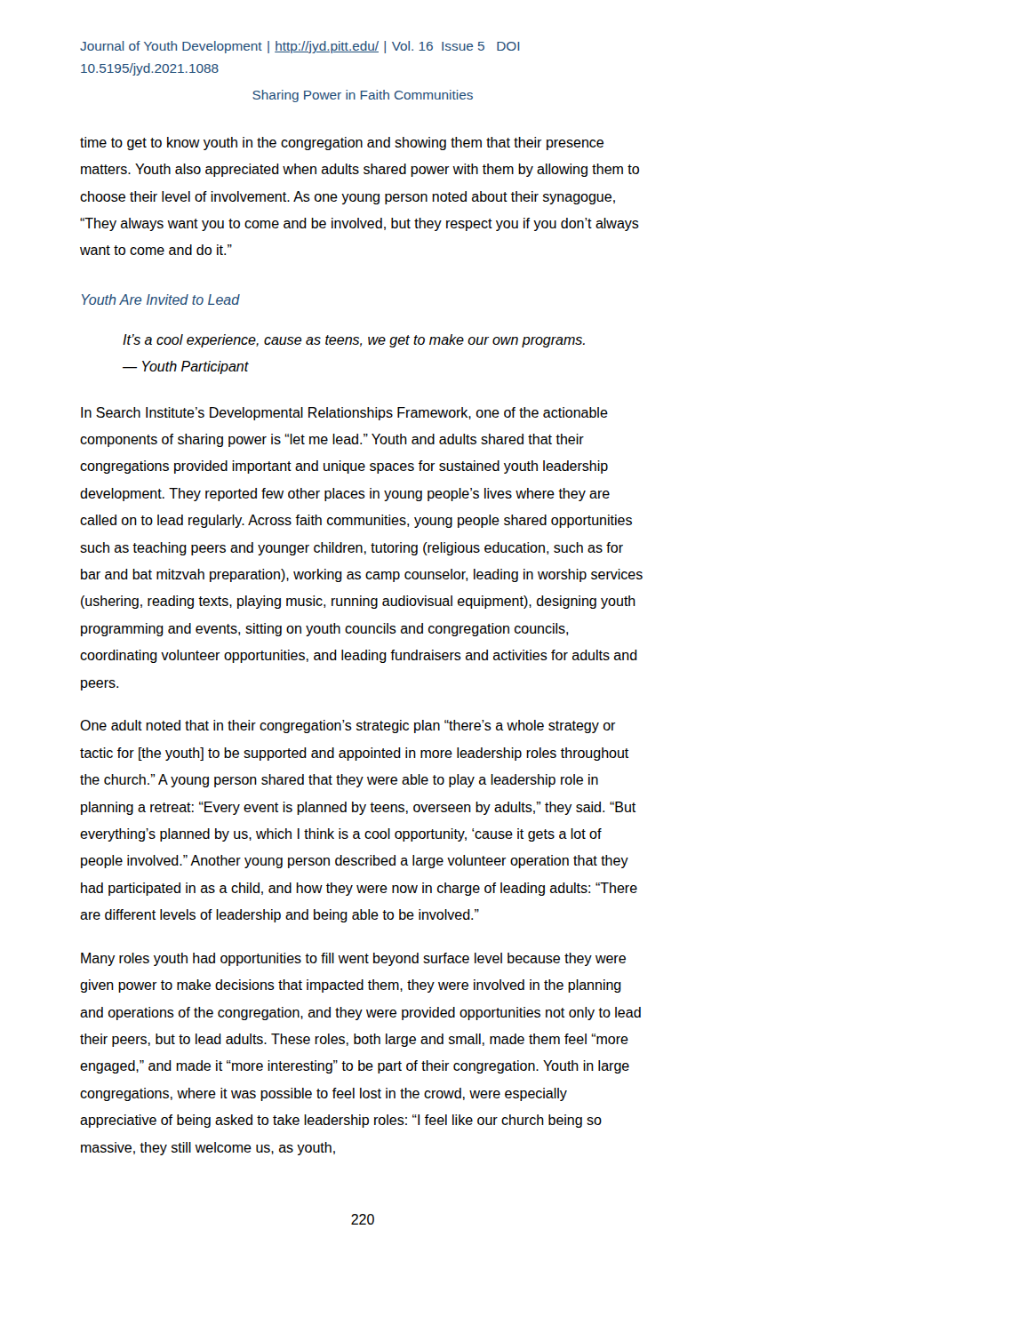Journal of Youth Development|http://jyd.pitt.edu/|Vol. 16 Issue 5 DOI 10.5195/jyd.2021.1088
Sharing Power in Faith Communities
time to get to know youth in the congregation and showing them that their presence matters. Youth also appreciated when adults shared power with them by allowing them to choose their level of involvement. As one young person noted about their synagogue, “They always want you to come and be involved, but they respect you if you don’t always want to come and do it.”
Youth Are Invited to Lead
It’s a cool experience, cause as teens, we get to make our own programs. — Youth Participant
In Search Institute’s Developmental Relationships Framework, one of the actionable components of sharing power is “let me lead.” Youth and adults shared that their congregations provided important and unique spaces for sustained youth leadership development. They reported few other places in young people’s lives where they are called on to lead regularly. Across faith communities, young people shared opportunities such as teaching peers and younger children, tutoring (religious education, such as for bar and bat mitzvah preparation), working as camp counselor, leading in worship services (ushering, reading texts, playing music, running audiovisual equipment), designing youth programming and events, sitting on youth councils and congregation councils, coordinating volunteer opportunities, and leading fundraisers and activities for adults and peers.
One adult noted that in their congregation’s strategic plan “there’s a whole strategy or tactic for [the youth] to be supported and appointed in more leadership roles throughout the church.” A young person shared that they were able to play a leadership role in planning a retreat: “Every event is planned by teens, overseen by adults,” they said. “But everything’s planned by us, which I think is a cool opportunity, ‘cause it gets a lot of people involved.” Another young person described a large volunteer operation that they had participated in as a child, and how they were now in charge of leading adults: “There are different levels of leadership and being able to be involved.”
Many roles youth had opportunities to fill went beyond surface level because they were given power to make decisions that impacted them, they were involved in the planning and operations of the congregation, and they were provided opportunities not only to lead their peers, but to lead adults. These roles, both large and small, made them feel “more engaged,” and made it “more interesting” to be part of their congregation. Youth in large congregations, where it was possible to feel lost in the crowd, were especially appreciative of being asked to take leadership roles: “I feel like our church being so massive, they still welcome us, as youth,
220